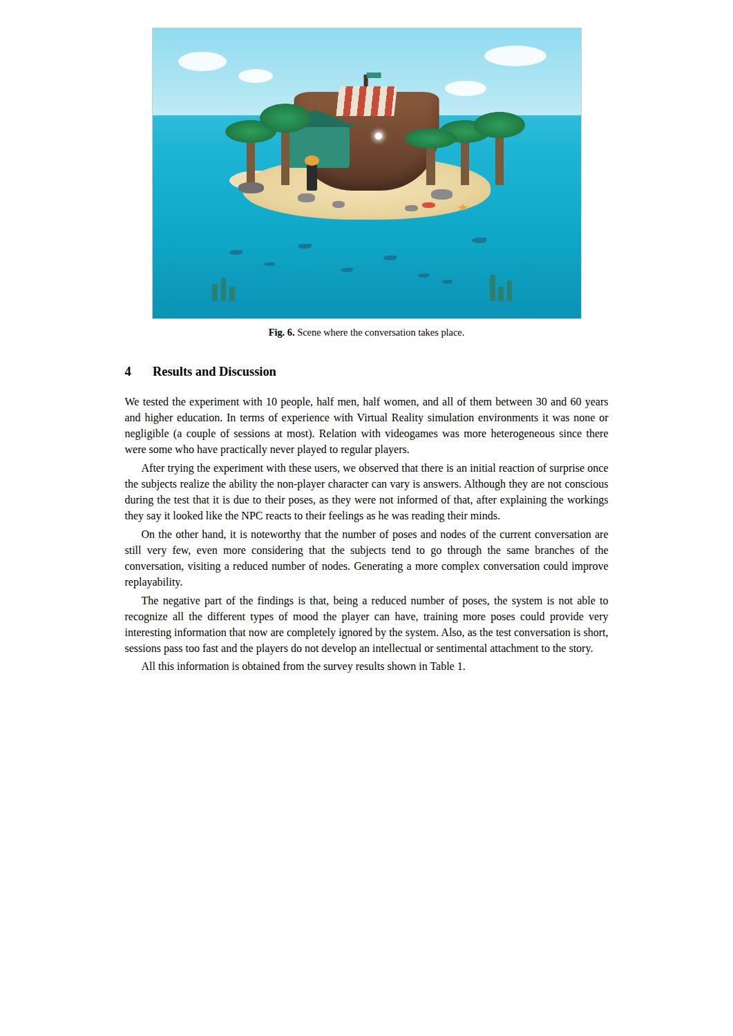Fig. 6. Scene where the conversation takes place.
4 Results and Discussion
We tested the experiment with 10 people, half men, half women, and all of them between 30 and 60 years and higher education. In terms of experience with Virtual Reality simulation environments it was none or negligible (a couple of sessions at most). Relation with videogames was more heterogeneous since there were some who have practically never played to regular players.
After trying the experiment with these users, we observed that there is an initial reaction of surprise once the subjects realize the ability the non-player character can vary is answers. Although they are not conscious during the test that it is due to their poses, as they were not informed of that, after explaining the workings they say it looked like the NPC reacts to their feelings as he was reading their minds.
On the other hand, it is noteworthy that the number of poses and nodes of the current conversation are still very few, even more considering that the subjects tend to go through the same branches of the conversation, visiting a reduced number of nodes. Generating a more complex conversation could improve replayability.
The negative part of the findings is that, being a reduced number of poses, the system is not able to recognize all the different types of mood the player can have, training more poses could provide very interesting information that now are completely ignored by the system. Also, as the test conversation is short, sessions pass too fast and the players do not develop an intellectual or sentimental attachment to the story.
All this information is obtained from the survey results shown in Table 1.